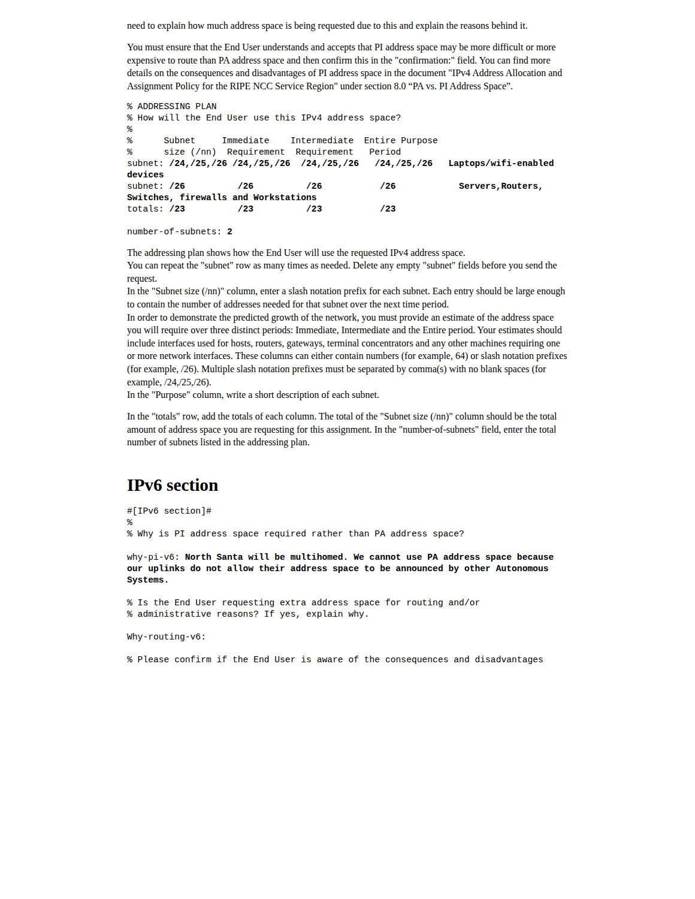need to explain how much address space is being requested due to this and explain the reasons behind it.
You must ensure that the End User understands and accepts that PI address space may be more difficult or more expensive to route than PA address space and then confirm this in the "confirmation:" field. You can find more details on the consequences and disadvantages of PI address space in the document "IPv4 Address Allocation and Assignment Policy for the RIPE NCC Service Region" under section 8.0 “PA vs. PI Address Space”.
% ADDRESSING PLAN
% How will the End User use this IPv4 address space?
%
%      Subnet     Immediate    Intermediate  Entire Purpose
%      size (/nn)  Requirement  Requirement   Period
subnet: /24,/25,/26 /24,/25,/26  /24,/25,/26   /24,/25,/26   Laptops/wifi-enabled devices
subnet: /26          /26          /26           /26            Servers,Routers, Switches, firewalls and Workstations
totals: /23          /23          /23           /23

number-of-subnets: 2
The addressing plan shows how the End User will use the requested IPv4 address space.
You can repeat the "subnet" row as many times as needed. Delete any empty "subnet" fields before you send the request.
In the "Subnet size (/nn)" column, enter a slash notation prefix for each subnet. Each entry should be large enough to contain the number of addresses needed for that subnet over the next time period.
In order to demonstrate the predicted growth of the network, you must provide an estimate of the address space you will require over three distinct periods: Immediate, Intermediate and the Entire period. Your estimates should include interfaces used for hosts, routers, gateways, terminal concentrators and any other machines requiring one or more network interfaces. These columns can either contain numbers (for example, 64) or slash notation prefixes (for example, /26). Multiple slash notation prefixes must be separated by comma(s) with no blank spaces (for example, /24,/25,/26).
In the "Purpose" column, write a short description of each subnet.
In the "totals" row, add the totals of each column. The total of the "Subnet size (/nn)" column should be the total amount of address space you are requesting for this assignment. In the "number-of-subnets" field, enter the total number of subnets listed in the addressing plan.
IPv6 section
#[IPv6 section]#
%
% Why is PI address space required rather than PA address space?

why-pi-v6: North Santa will be multihomed. We cannot use PA address space because our uplinks do not allow their address space to be announced by other Autonomous Systems.

% Is the End User requesting extra address space for routing and/or
% administrative reasons? If yes, explain why.

Why-routing-v6:

% Please confirm if the End User is aware of the consequences and disadvantages